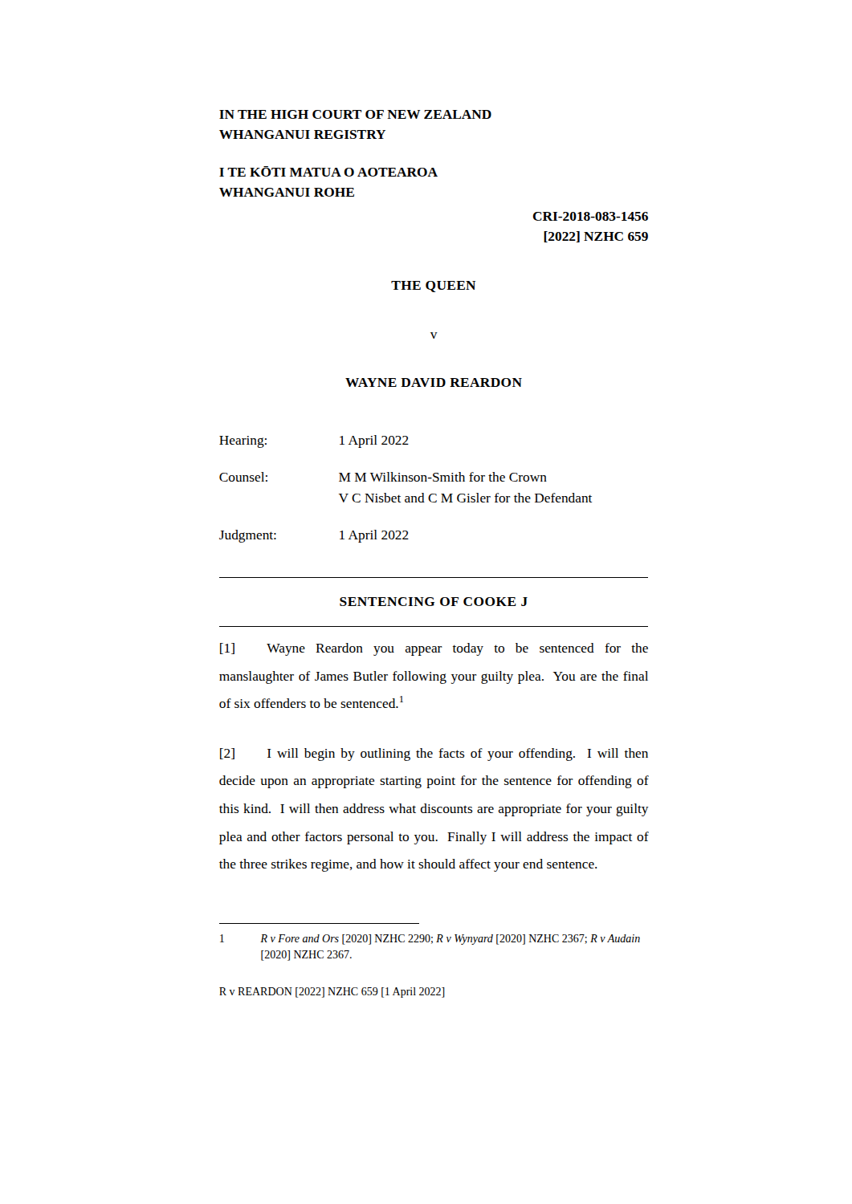IN THE HIGH COURT OF NEW ZEALAND
WHANGANUI REGISTRY
I TE KŌTI MATUA O AOTEAROA
WHANGANUI ROHE
CRI-2018-083-1456
[2022] NZHC 659
THE QUEEN
v
WAYNE DAVID REARDON
| Hearing: | 1 April 2022 |
| Counsel: | M M Wilkinson-Smith for the Crown V C Nisbet and C M Gisler for the Defendant |
| Judgment: | 1 April 2022 |
SENTENCING OF COOKE J
[1] Wayne Reardon you appear today to be sentenced for the manslaughter of James Butler following your guilty plea. You are the final of six offenders to be sentenced.1
[2] I will begin by outlining the facts of your offending. I will then decide upon an appropriate starting point for the sentence for offending of this kind. I will then address what discounts are appropriate for your guilty plea and other factors personal to you. Finally I will address the impact of the three strikes regime, and how it should affect your end sentence.
1
R v Fore and Ors [2020] NZHC 2290; R v Wynyard [2020] NZHC 2367; R v Audain [2020] NZHC 2367.
R v REARDON [2022] NZHC 659 [1 April 2022]